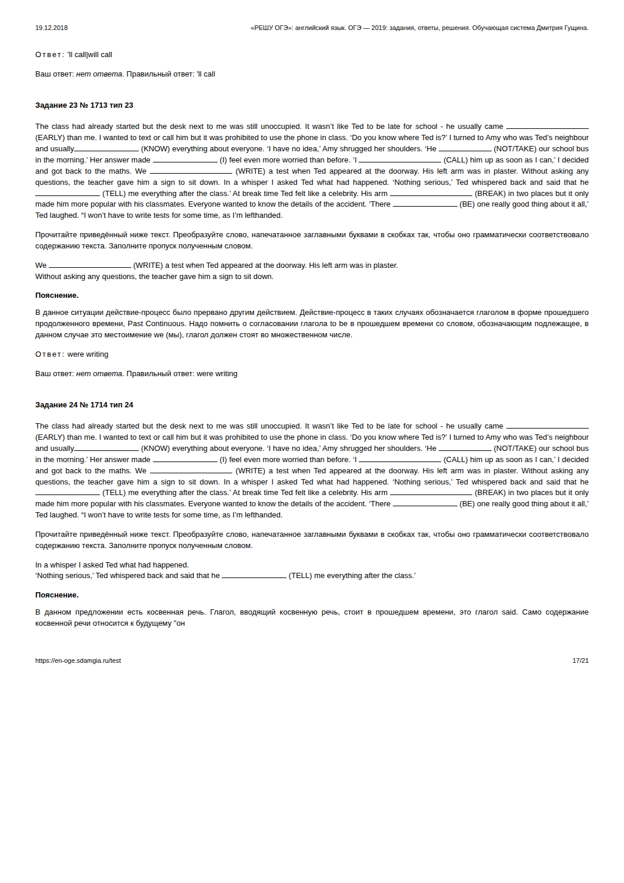19.12.2018
«РЕШУ ОГЭ»: английский язык. ОГЭ — 2019: задания, ответы, решения. Обучающая система Дмитрия Гущина.
Ответ: 'll call|will call
Ваш ответ: нет ответа. Правильный ответ: 'll call
Задание 23 № 1713 тип 23
The class had already started but the desk next to me was still unoccupied. It wasn’t like Ted to be late for school - he usually came (EARLY) than me. I wanted to text or call him but it was prohibited to use the phone in class. ‘Do you know where Ted is?’ I turned to Amy who was Ted’s neighbour and usually (KNOW) everything about everyone. ‘I have no idea,’ Amy shrugged her shoulders. ‘He (NOT/TAKE) our school bus in the morning.’ Her answer made (I) feel even more worried than before. ‘I (CALL) him up as soon as I can,’ I decided and got back to the maths. We (WRITE) a test when Ted appeared at the doorway. His left arm was in plaster. Without asking any questions, the teacher gave him a sign to sit down. In a whisper I asked Ted what had happened. ‘Nothing serious,’ Ted whispered back and said that he (TELL) me everything after the class.’ At break time Ted felt like a celebrity. His arm (BREAK) in two places but it only made him more popular with his classmates. Everyone wanted to know the details of the accident. ‘There (BE) one really good thing about it all,’ Ted laughed. “I won’t have to write tests for some time, as I’m lefthanded.
Прочитайте приведённый ниже текст. Преобразуйте слово, напечатанное заглавными буквами в скобках так, чтобы оно грамматически соответствовало содержанию текста. Заполните пропуск полученным словом.
We (WRITE) a test when Ted appeared at the doorway. His left arm was in plaster.
Without asking any questions, the teacher gave him a sign to sit down.
Пояснение.
В данное ситуации действие-процесс было прервано другим действием. Действие-процесс в таких случаях обозначается глаголом в форме прошедшего продолженного времени, Past Continuous. Надо помнить о согласовании глагола to be в прошедшем времени со словом, обозначающим подлежащее, в данном случае это местоимение we (мы), глагол должен стоят во множественном числе.
Ответ: were writing
Ваш ответ: нет ответа. Правильный ответ: were writing
Задание 24 № 1714 тип 24
The class had already started but the desk next to me was still unoccupied. It wasn’t like Ted to be late for school - he usually came (EARLY) than me. I wanted to text or call him but it was prohibited to use the phone in class. ‘Do you know where Ted is?’ I turned to Amy who was Ted’s neighbour and usually (KNOW) everything about everyone. ‘I have no idea,’ Amy shrugged her shoulders. ‘He (NOT/TAKE) our school bus in the morning.’ Her answer made (I) feel even more worried than before. ‘I (CALL) him up as soon as I can,’ I decided and got back to the maths. We (WRITE) a test when Ted appeared at the doorway. His left arm was in plaster. Without asking any questions, the teacher gave him a sign to sit down. In a whisper I asked Ted what had happened. ‘Nothing serious,’ Ted whispered back and said that he (TELL) me everything after the class.’ At break time Ted felt like a celebrity. His arm (BREAK) in two places but it only made him more popular with his classmates. Everyone wanted to know the details of the accident. ‘There (BE) one really good thing about it all,’ Ted laughed. “I won’t have to write tests for some time, as I’m lefthanded.
Прочитайте приведённый ниже текст. Преобразуйте слово, напечатанное заглавными буквами в скобках так, чтобы оно грамматически соответствовало содержанию текста. Заполните пропуск полученным словом.
In a whisper I asked Ted what had happened.
‘Nothing serious,’ Ted whispered back and said that he (TELL) me everything after the class.’
Пояснение.
В данном предложении есть косвенная речь. Глагол, вводящий косвенную речь, стоит в прошедшем времени, это глагол said. Само содержание косвенной речи относится к будущему "он
https://en-oge.sdamgia.ru/test 17/21